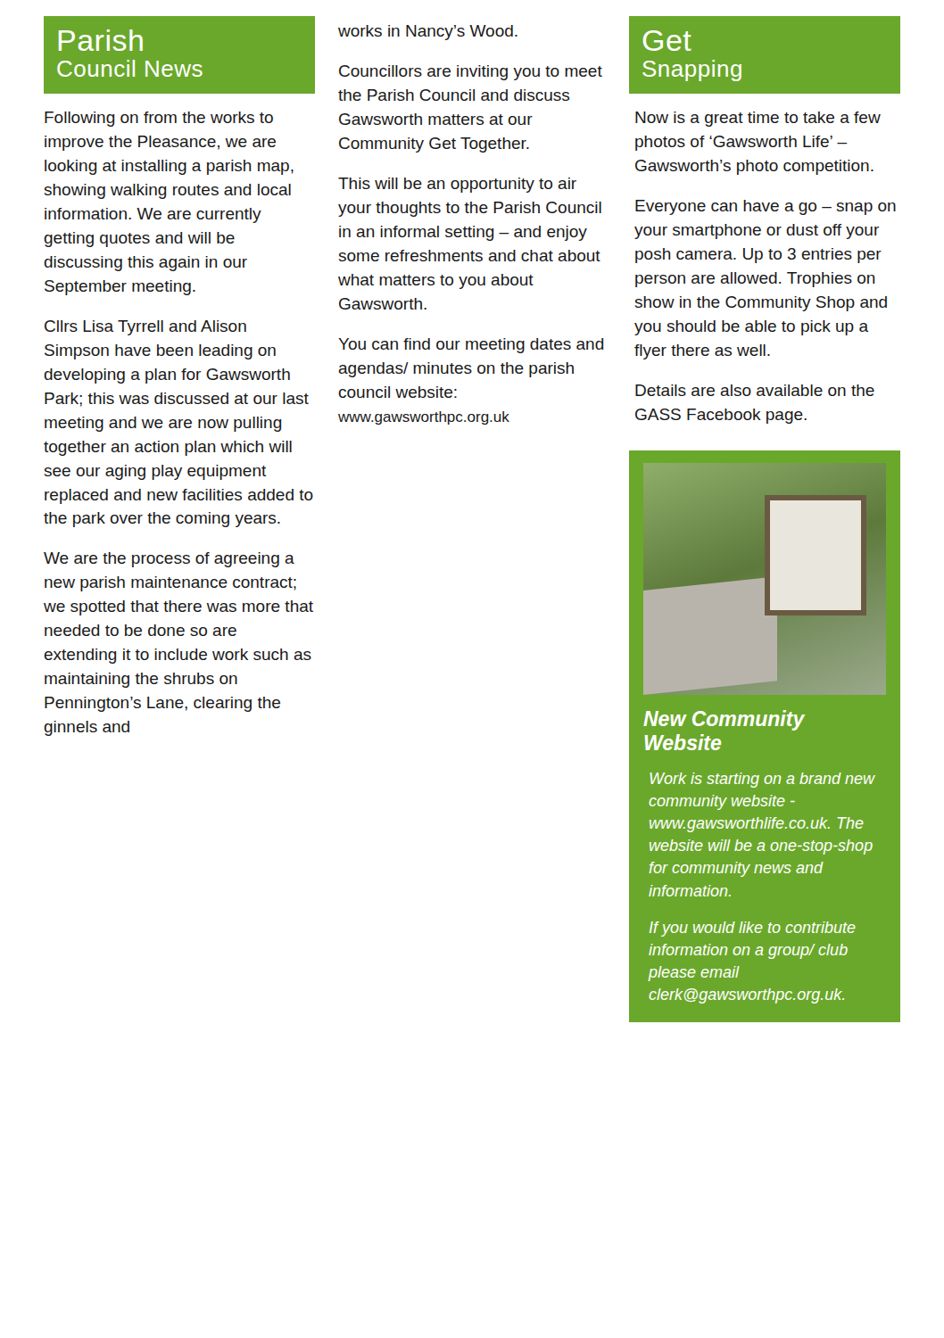ParishCouncil News
Following on from the works to improve the Pleasance, we are looking at installing a parish map, showing walking routes and local information. We are currently getting quotes and will be discussing this again in our September meeting.
Cllrs Lisa Tyrrell and Alison Simpson have been leading on developing a plan for Gawsworth Park; this was discussed at our last meeting and we are now pulling together an action plan which will see our aging play equipment replaced and new facilities added to the park over the coming years.
We are the process of agreeing a new parish maintenance contract; we spotted that there was more that needed to be done so are extending it to include work such as maintaining the shrubs on Pennington’s Lane, clearing the ginnels and
works in Nancy’s Wood.
Councillors are inviting you to meet the Parish Council and discuss Gawsworth matters at our Community Get Together.
This will be an opportunity to air your thoughts to the Parish Council in an informal setting – and enjoy some refreshments and chat about what matters to you about Gawsworth.
You can find our meeting dates and agendas/ minutes on the parish council website:
www.gawsworthpc.org.uk
GetSnapping
Now is a great time to take a few photos of ‘Gawsworth Life’ – Gawsworth’s photo competition.
Everyone can have a go – snap on your smartphone or dust off your posh camera. Up to 3 entries per person are allowed. Trophies on show in the Community Shop and you should be able to pick up a flyer there as well.
Details are also available on the GASS Facebook page.
New Community Website
Work is starting on a brand new community website - www.gawsworthlife.co.uk. The website will be a one-stop-shop for community news and information.
If you would like to contribute information on a group/ club please email clerk@gawsworthpc.org.uk.